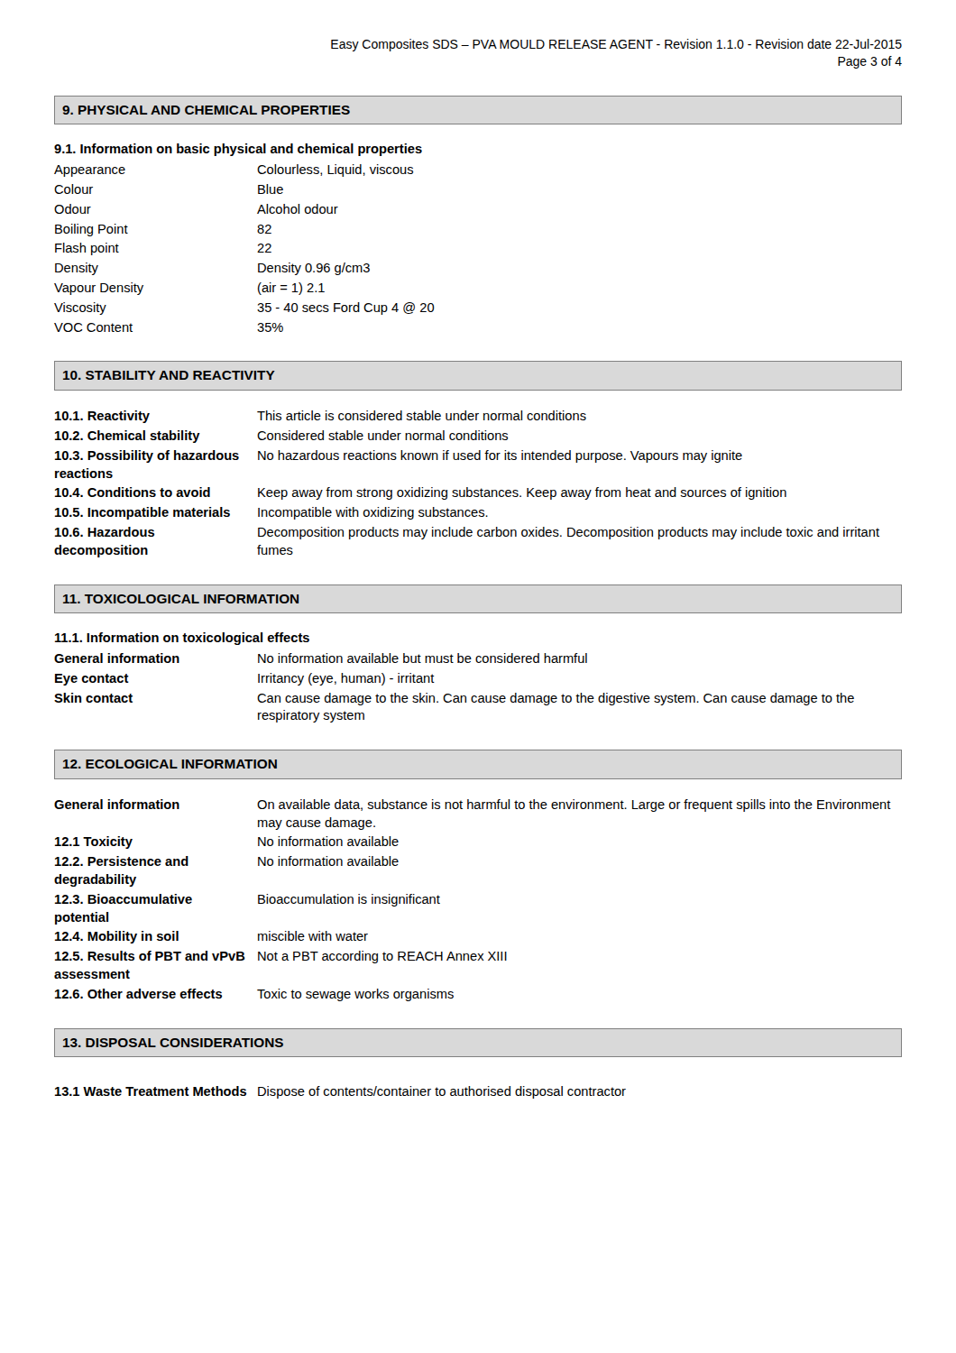Easy Composites SDS – PVA MOULD RELEASE AGENT - Revision 1.1.0 - Revision date 22-Jul-2015
Page 3 of 4
9. PHYSICAL AND CHEMICAL PROPERTIES
9.1. Information on basic physical and chemical properties
| Appearance | Colourless, Liquid, viscous |
| Colour | Blue |
| Odour | Alcohol odour |
| Boiling Point | 82 |
| Flash point | 22 |
| Density | Density 0.96 g/cm3 |
| Vapour Density | (air = 1) 2.1 |
| Viscosity | 35 - 40 secs Ford Cup 4 @ 20 |
| VOC Content | 35% |
10. STABILITY AND REACTIVITY
| 10.1. Reactivity | This article is considered stable under normal conditions |
| 10.2. Chemical stability | Considered stable under normal conditions |
| 10.3. Possibility of hazardous reactions | No hazardous reactions known if used for its intended purpose. Vapours may ignite |
| 10.4. Conditions to avoid | Keep away from strong oxidizing substances. Keep away from heat and sources of ignition |
| 10.5. Incompatible materials | Incompatible with oxidizing substances. |
| 10.6. Hazardous decomposition | Decomposition products may include carbon oxides. Decomposition products may include toxic and irritant fumes |
11. TOXICOLOGICAL INFORMATION
11.1. Information on toxicological effects
| General information | No information available but must be considered harmful |
| Eye contact | Irritancy (eye, human) - irritant |
| Skin contact | Can cause damage to the skin. Can cause damage to the digestive system. Can cause damage to the respiratory system |
12. ECOLOGICAL INFORMATION
| General information | On available data, substance is not harmful to the environment. Large or frequent spills into the Environment may cause damage. |
| 12.1 Toxicity | No information available |
| 12.2. Persistence and degradability | No information available |
| 12.3. Bioaccumulative potential | Bioaccumulation is insignificant |
| 12.4. Mobility in soil | miscible with water |
| 12.5. Results of PBT and vPvB assessment | Not a PBT according to REACH Annex XIII |
| 12.6. Other adverse effects | Toxic to sewage works organisms |
13. DISPOSAL CONSIDERATIONS
| 13.1 Waste Treatment Methods | Dispose of contents/container to authorised disposal contractor |